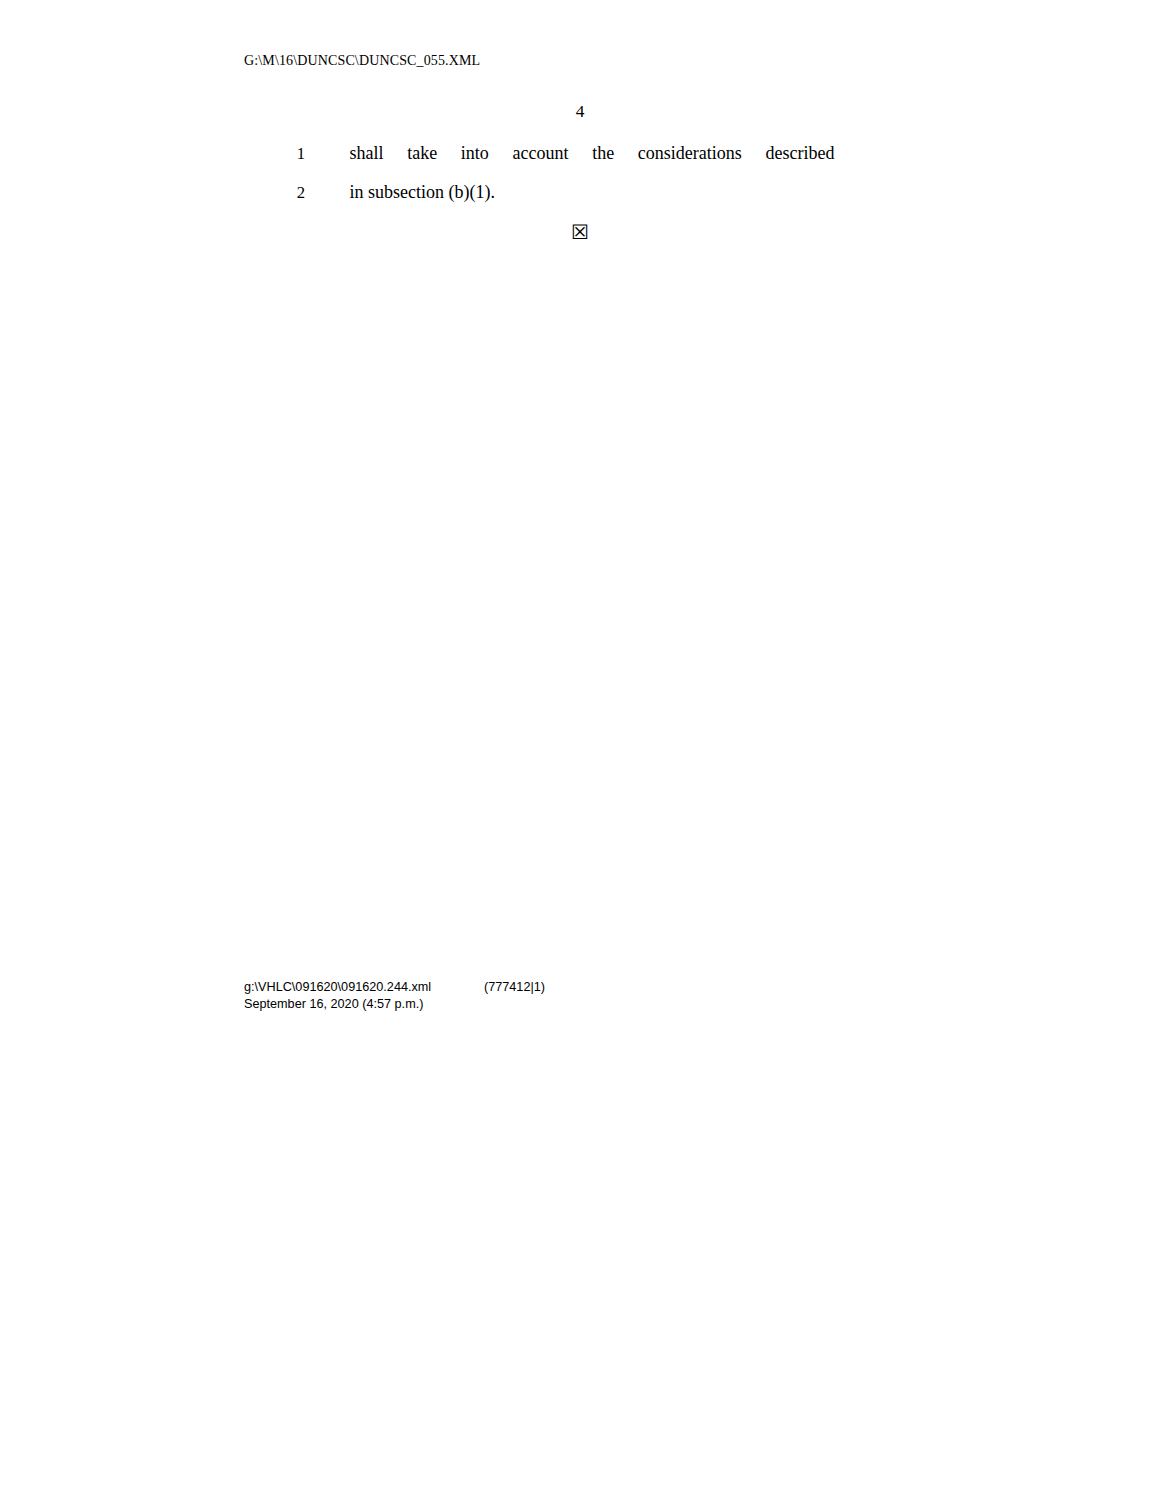G:\M\16\DUNCSC\DUNCSC_055.XML
4
1 shall take into account the considerations described
2 in subsection (b)(1).
☒
g:\VHLC\091620\091620.244.xml(777412|1)
September 16, 2020 (4:57 p.m.)